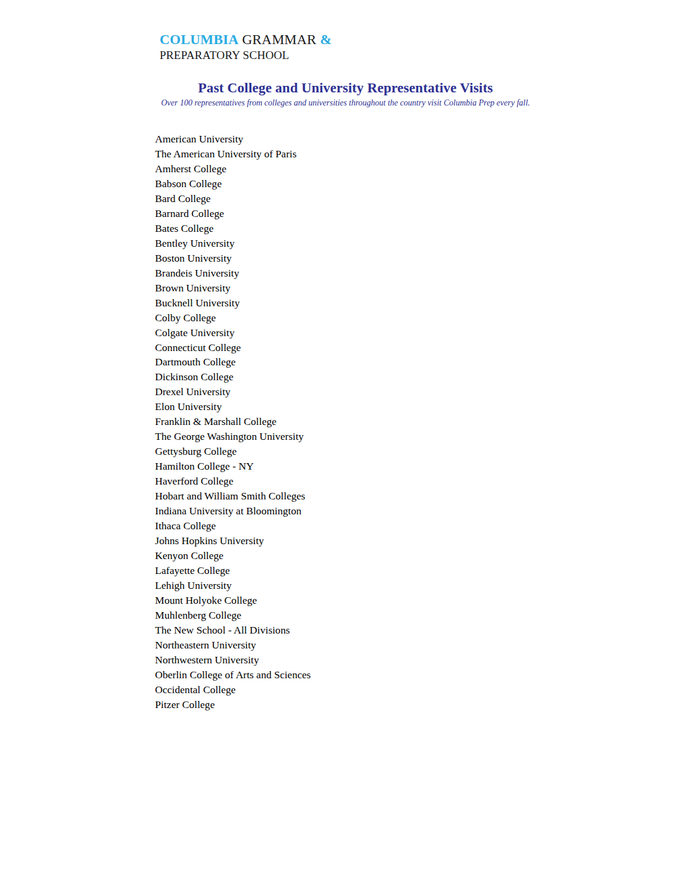COLUMBIA GRAMMAR &
PREPARATORY SCHOOL
Past College and University Representative Visits
Over 100 representatives from colleges and universities throughout the country visit Columbia Prep every fall.
American University
The American University of Paris
Amherst College
Babson College
Bard College
Barnard College
Bates College
Bentley University
Boston University
Brandeis University
Brown University
Bucknell University
Colby College
Colgate University
Connecticut College
Dartmouth College
Dickinson College
Drexel University
Elon University
Franklin & Marshall College
The George Washington University
Gettysburg College
Hamilton College - NY
Haverford College
Hobart and William Smith Colleges
Indiana University at Bloomington
Ithaca College
Johns Hopkins University
Kenyon College
Lafayette College
Lehigh University
Mount Holyoke College
Muhlenberg College
The New School - All Divisions
Northeastern University
Northwestern University
Oberlin College of Arts and Sciences
Occidental College
Pitzer College